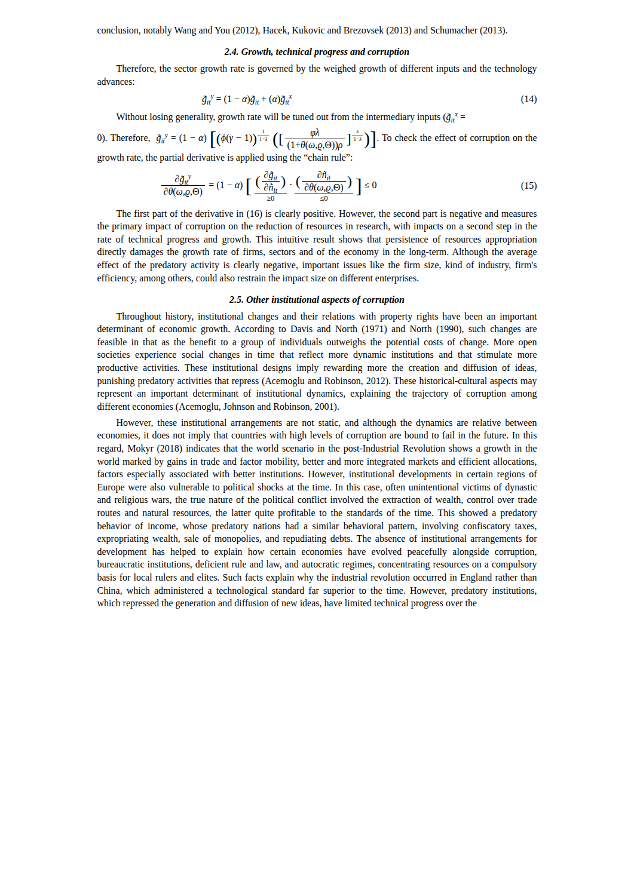conclusion, notably Wang and You (2012), Hacek, Kukovic and Brezovsek (2013) and Schumacher (2013).
2.4. Growth, technical progress and corruption
Therefore, the sector growth rate is governed by the weighed growth of different inputs and the technology advances:
g̃ity = (1 − α)g̃it + (α)g̃itx (14)
Without losing generality, growth rate will be tuned out from the intermediary inputs (g̃itx =
0). Therefore, g̃ity = (1 − α) [(ϕ(γ − 1))11−λ ([φλ(1+θ(ω,ϱ,Θ))ρ]λ 1−λ)]. To check the effect of corruption on the growth rate, the partial derivative is applied using the “chain rule”:
∂g̃ity∂θ(ω,ϱ,Θ) = (1 − α) [ (∂g̃it∂ñit)≥0 · (∂ñit∂θ(ω,ϱ,Θ))≤0 ] ≤ 0 (15)
The first part of the derivative in (16) is clearly positive. However, the second part is negative and measures the primary impact of corruption on the reduction of resources in research, with impacts on a second step in the rate of technical progress and growth. This intuitive result shows that persistence of resources appropriation directly damages the growth rate of firms, sectors and of the economy in the long-term. Although the average effect of the predatory activity is clearly negative, important issues like the firm size, kind of industry, firm's efficiency, among others, could also restrain the impact size on different enterprises.
2.5. Other institutional aspects of corruption
Throughout history, institutional changes and their relations with property rights have been an important determinant of economic growth. According to Davis and North (1971) and North (1990), such changes are feasible in that as the benefit to a group of individuals outweighs the potential costs of change. More open societies experience social changes in time that reflect more dynamic institutions and that stimulate more productive activities. These institutional designs imply rewarding more the creation and diffusion of ideas, punishing predatory activities that repress (Acemoglu and Robinson, 2012). These historical-cultural aspects may represent an important determinant of institutional dynamics, explaining the trajectory of corruption among different economies (Acemoglu, Johnson and Robinson, 2001).
However, these institutional arrangements are not static, and although the dynamics are relative between economies, it does not imply that countries with high levels of corruption are bound to fail in the future. In this regard, Mokyr (2018) indicates that the world scenario in the post-Industrial Revolution shows a growth in the world marked by gains in trade and factor mobility, better and more integrated markets and efficient allocations, factors especially associated with better institutions. However, institutional developments in certain regions of Europe were also vulnerable to political shocks at the time. In this case, often unintentional victims of dynastic and religious wars, the true nature of the political conflict involved the extraction of wealth, control over trade routes and natural resources, the latter quite profitable to the standards of the time. This showed a predatory behavior of income, whose predatory nations had a similar behavioral pattern, involving confiscatory taxes, expropriating wealth, sale of monopolies, and repudiating debts. The absence of institutional arrangements for development has helped to explain how certain economies have evolved peacefully alongside corruption, bureaucratic institutions, deficient rule and law, and autocratic regimes, concentrating resources on a compulsory basis for local rulers and elites. Such facts explain why the industrial revolution occurred in England rather than China, which administered a technological standard far superior to the time. However, predatory institutions, which repressed the generation and diffusion of new ideas, have limited technical progress over the